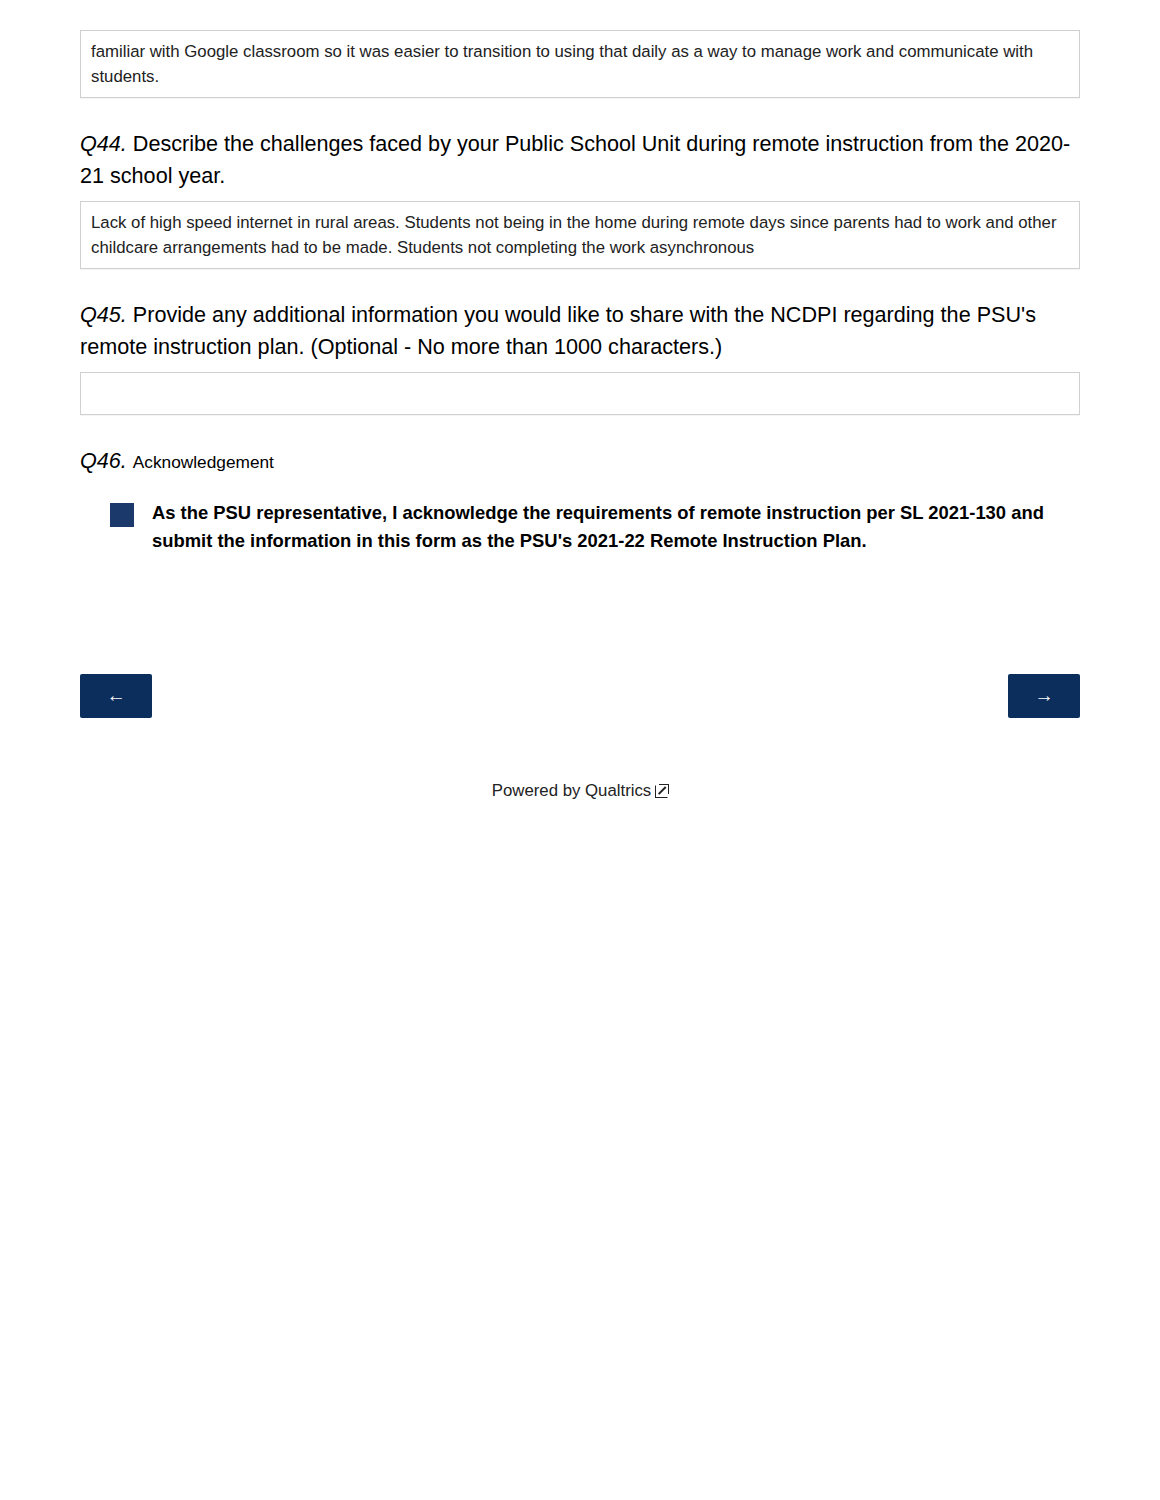familiar with Google classroom so it was easier to transition to using that daily as a way to manage work and communicate with students.
Q44. Describe the challenges faced by your Public School Unit during remote instruction from the 2020-21 school year.
Lack of high speed internet in rural areas. Students not being in the home during remote days since parents had to work and other childcare arrangements had to be made. Students not completing the work asynchronous
Q45. Provide any additional information you would like to share with the NCDPI regarding the PSU's remote instruction plan. (Optional - No more than 1000 characters.)
Q46. Acknowledgement
As the PSU representative, I acknowledge the requirements of remote instruction per SL 2021-130 and submit the information in this form as the PSU's 2021-22 Remote Instruction Plan.
← →
Powered by Qualtrics